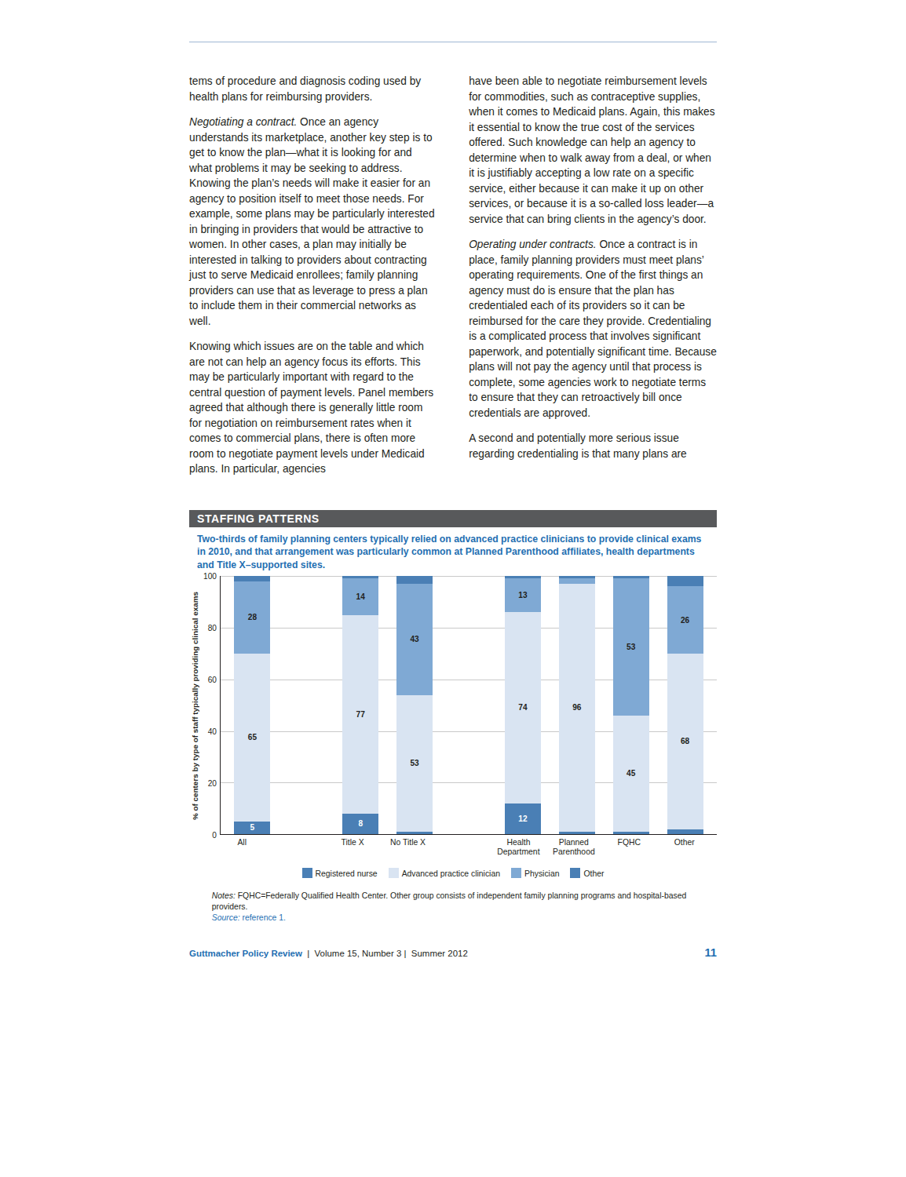tems of procedure and diagnosis coding used by health plans for reimbursing providers.
Negotiating a contract. Once an agency understands its marketplace, another key step is to get to know the plan—what it is looking for and what problems it may be seeking to address. Knowing the plan’s needs will make it easier for an agency to position itself to meet those needs. For example, some plans may be particularly interested in bringing in providers that would be attractive to women. In other cases, a plan may initially be interested in talking to providers about contracting just to serve Medicaid enrollees; family planning providers can use that as leverage to press a plan to include them in their commercial networks as well.
Knowing which issues are on the table and which are not can help an agency focus its efforts. This may be particularly important with regard to the central question of payment levels. Panel members agreed that although there is generally little room for negotiation on reimbursement rates when it comes to commercial plans, there is often more room to negotiate payment levels under Medicaid plans. In particular, agencies
have been able to negotiate reimbursement levels for commodities, such as contraceptive supplies, when it comes to Medicaid plans. Again, this makes it essential to know the true cost of the services offered. Such knowledge can help an agency to determine when to walk away from a deal, or when it is justifiably accepting a low rate on a specific service, either because it can make it up on other services, or because it is a so-called loss leader—a service that can bring clients in the agency’s door.
Operating under contracts. Once a contract is in place, family planning providers must meet plans’ operating requirements. One of the first things an agency must do is ensure that the plan has credentialed each of its providers so it can be reimbursed for the care they provide. Credentialing is a complicated process that involves significant paperwork, and potentially significant time. Because plans will not pay the agency until that process is complete, some agencies work to negotiate terms to ensure that they can retroactively bill once credentials are approved.
A second and potentially more serious issue regarding credentialing is that many plans are
STAFFING PATTERNS
Two-thirds of family planning centers typically relied on advanced practice clinicians to provide clinical exams in 2010, and that arrangement was particularly common at Planned Parenthood affiliates, health departments and Title X–supported sites.
% of centers by type of staff typically providing clinical exams
100 80 60 40 20 0
28
65
5
14
77
8
43
53
13
74
12
96
53
45
26
68
All
Title X
No Title X
Health
Department
Planned
Parenthood
FQHC
Other
Registered nurse
Advanced practice clinician
Physician
Other
Notes: FQHC=Federally Qualified Health Center. Other group consists of independent family planning programs and hospital-based providers.
Source: reference 1.
Guttmacher Policy Review | Volume 15, Number 3 | Summer 2012
11